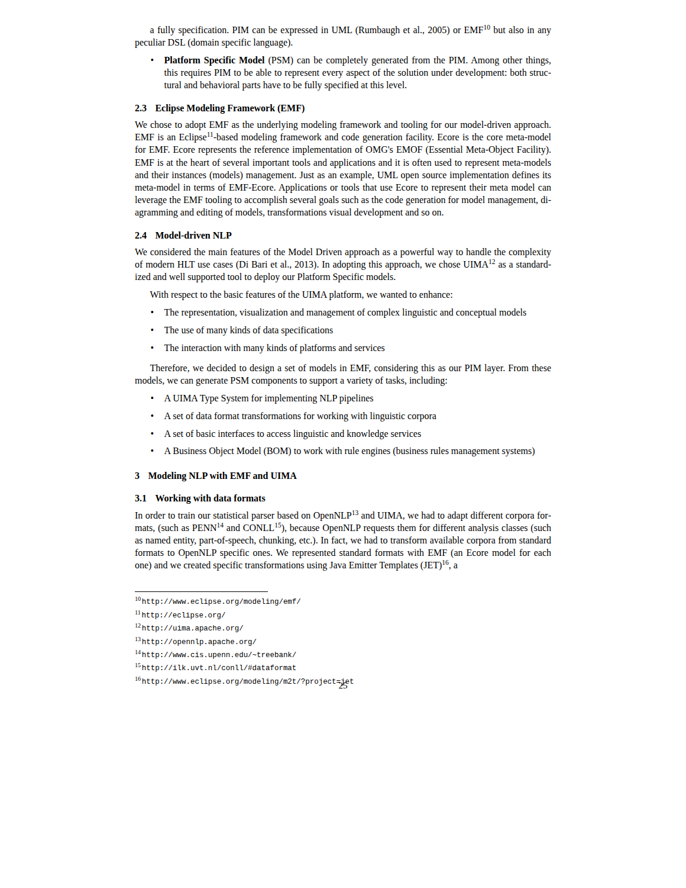a fully specification. PIM can be expressed in UML (Rumbaugh et al., 2005) or EMF10 but also in any peculiar DSL (domain specific language).
Platform Specific Model (PSM) can be completely generated from the PIM. Among other things, this requires PIM to be able to represent every aspect of the solution under development: both structural and behavioral parts have to be fully specified at this level.
2.3 Eclipse Modeling Framework (EMF)
We chose to adopt EMF as the underlying modeling framework and tooling for our model-driven approach. EMF is an Eclipse11-based modeling framework and code generation facility. Ecore is the core meta-model for EMF. Ecore represents the reference implementation of OMG's EMOF (Essential Meta-Object Facility). EMF is at the heart of several important tools and applications and it is often used to represent meta-models and their instances (models) management. Just as an example, UML open source implementation defines its meta-model in terms of EMF-Ecore. Applications or tools that use Ecore to represent their meta model can leverage the EMF tooling to accomplish several goals such as the code generation for model management, diagramming and editing of models, transformations visual development and so on.
2.4 Model-driven NLP
We considered the main features of the Model Driven approach as a powerful way to handle the complexity of modern HLT use cases (Di Bari et al., 2013). In adopting this approach, we chose UIMA12 as a standardized and well supported tool to deploy our Platform Specific models.
With respect to the basic features of the UIMA platform, we wanted to enhance:
The representation, visualization and management of complex linguistic and conceptual models
The use of many kinds of data specifications
The interaction with many kinds of platforms and services
Therefore, we decided to design a set of models in EMF, considering this as our PIM layer. From these models, we can generate PSM components to support a variety of tasks, including:
A UIMA Type System for implementing NLP pipelines
A set of data format transformations for working with linguistic corpora
A set of basic interfaces to access linguistic and knowledge services
A Business Object Model (BOM) to work with rule engines (business rules management systems)
3 Modeling NLP with EMF and UIMA
3.1 Working with data formats
In order to train our statistical parser based on OpenNLP13 and UIMA, we had to adapt different corpora formats, (such as PENN14 and CONLL15), because OpenNLP requests them for different analysis classes (such as named entity, part-of-speech, chunking, etc.). In fact, we had to transform available corpora from standard formats to OpenNLP specific ones. We represented standard formats with EMF (an Ecore model for each one) and we created specific transformations using Java Emitter Templates (JET)16, a
10 http://www.eclipse.org/modeling/emf/
11 http://eclipse.org/
12 http://uima.apache.org/
13 http://opennlp.apache.org/
14 http://www.cis.upenn.edu/~treebank/
15 http://ilk.uvt.nl/conll/#dataformat
16 http://www.eclipse.org/modeling/m2t/?project=jet
25